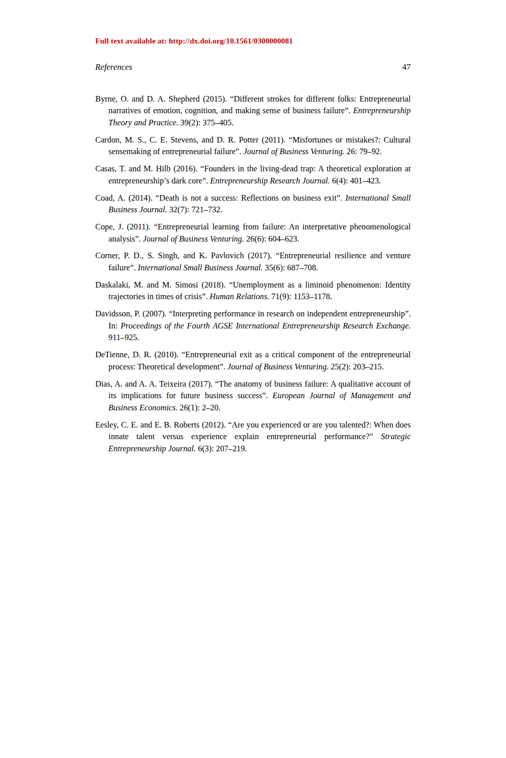Full text available at: http://dx.doi.org/10.1561/0300000081
References 47
Byrne, O. and D. A. Shepherd (2015). “Different strokes for different folks: Entrepreneurial narratives of emotion, cognition, and making sense of business failure”. Entrepreneurship Theory and Practice. 39(2): 375–405.
Cardon, M. S., C. E. Stevens, and D. R. Potter (2011). “Misfortunes or mistakes?: Cultural sensemaking of entrepreneurial failure”. Journal of Business Venturing. 26: 79–92.
Casas, T. and M. Hilb (2016). “Founders in the living-dead trap: A theoretical exploration at entrepreneurship’s dark core”. Entrepreneurship Research Journal. 6(4): 401–423.
Coad, A. (2014). “Death is not a success: Reflections on business exit”. International Small Business Journal. 32(7): 721–732.
Cope, J. (2011). “Entrepreneurial learning from failure: An interpretative phenomenological analysis”. Journal of Business Venturing. 26(6): 604–623.
Corner, P. D., S. Singh, and K. Pavlovich (2017). “Entrepreneurial resilience and venture failure”. International Small Business Journal. 35(6): 687–708.
Daskalaki, M. and M. Simosi (2018). “Unemployment as a liminoid phenomenon: Identity trajectories in times of crisis”. Human Relations. 71(9): 1153–1178.
Davidsson, P. (2007). “Interpreting performance in research on independent entrepreneurship”. In: Proceedings of the Fourth AGSE International Entrepreneurship Research Exchange. 911–925.
DeTienne, D. R. (2010). “Entrepreneurial exit as a critical component of the entrepreneurial process: Theoretical development”. Journal of Business Venturing. 25(2): 203–215.
Dias, A. and A. A. Teixeira (2017). “The anatomy of business failure: A qualitative account of its implications for future business success”. European Journal of Management and Business Economics. 26(1): 2–20.
Eesley, C. E. and E. B. Roberts (2012). “Are you experienced or are you talented?: When does innate talent versus experience explain entrepreneurial performance?” Strategic Entrepreneurship Journal. 6(3): 207–219.